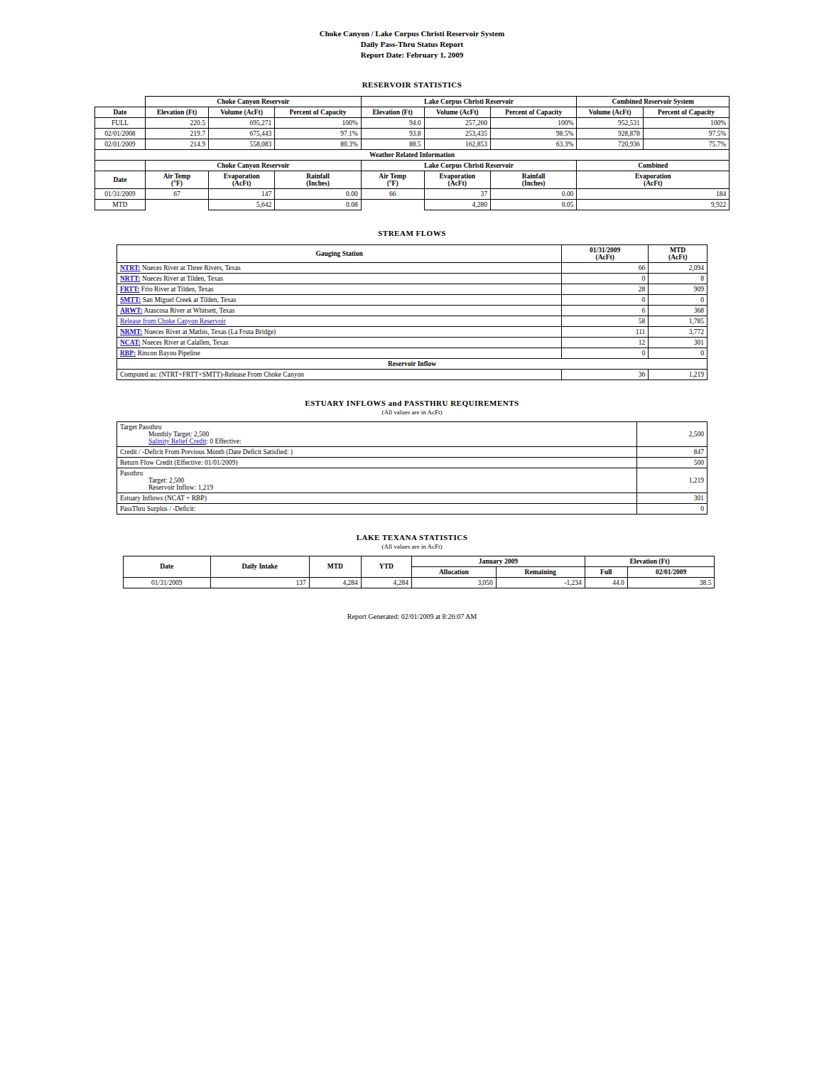Choke Canyon / Lake Corpus Christi Reservoir System
Daily Pass-Thru Status Report
Report Date: February 1, 2009
RESERVOIR STATISTICS
| | Choke Canyon Reservoir | Lake Corpus Christi Reservoir | Combined Reservoir System |
| --- | --- | --- | --- |
| Date | Elevation (Ft) | Volume (AcFt) | Percent of Capacity | Elevation (Ft) | Volume (AcFt) | Percent of Capacity | Volume (AcFt) | Percent of Capacity |
| FULL | 220.5 | 695,271 | 100% | 94.0 | 257,260 | 100% | 952,531 | 100% |
| 02/01/2008 | 219.7 | 675,443 | 97.1% | 93.8 | 253,435 | 98.5% | 928,878 | 97.5% |
| 02/01/2009 | 214.9 | 558,083 | 80.3% | 88.5 | 162,853 | 63.3% | 720,936 | 75.7% |
| Weather Related Information |
| | Choke Canyon Reservoir | Lake Corpus Christi Reservoir | Combined |
| Date | Air Temp (°F) | Evaporation (AcFt) | Rainfall (Inches) | Air Temp (°F) | Evaporation (AcFt) | Rainfall (Inches) | Evaporation (AcFt) |
| 01/31/2009 | 67 | 147 | 0.00 | 66 | 37 | 0.00 | 184 |
| MTD | | 5,642 | 0.08 | | 4,280 | 0.05 | 9,922 |
STREAM FLOWS
| Gauging Station | 01/31/2009 (AcFt) | MTD (AcFt) |
| --- | --- | --- |
| NTRT: Nueces River at Three Rivers, Texas | 66 | 2,094 |
| NRTT: Nueces River at Tilden, Texas | 0 | 8 |
| FRTT: Frio River at Tilden, Texas | 28 | 909 |
| SMTT: San Miguel Creek at Tilden, Texas | 0 | 0 |
| ARWT: Atascosa River at Whitsett, Texas | 6 | 368 |
| Release from Choke Canyon Reservoir | 58 | 1,785 |
| NRMT: Nueces River at Mathis, Texas (La Fruta Bridge) | 111 | 3,772 |
| NCAT: Nueces River at Calallen, Texas | 12 | 301 |
| RBP: Rincon Bayou Pipeline | 0 | 0 |
| Reservoir Inflow |
| Computed as: (NTRT+FRTT+SMTT)-Release From Choke Canyon | 36 | 1,219 |
ESTUARY INFLOWS and PASSTHRU REQUIREMENTS
(All values are in AcFt)
| Target Passthru Monthly Target: 2,500 Salinity Relief Credit : 0 Effective: | 2,500 |
| Credit / -Deficit From Previous Month (Date Deficit Satisfied: ) | 847 |
| Return Flow Credit (Effective: 01/01/2009) | 500 |
| Passthru Target: 2,500 Reservoir Inflow: 1,219 | 1,219 |
| Estuary Inflows (NCAT + RBP) | 301 |
| PassThru Surplus / -Deficit: | 0 |
LAKE TEXANA STATISTICS
(All values are in AcFt)
| | Date | Daily Intake | MTD | YTD | January 2009 | Elevation (Ft) |
| | Allocation | Remaining | Full | 02/01/2009 |
| | 01/31/2009 | 137 | 4,284 | 4,284 | 3,050 | -1,234 | 44.0 | 38.5 |
Report Generated: 02/01/2009 at 8:26:07 AM